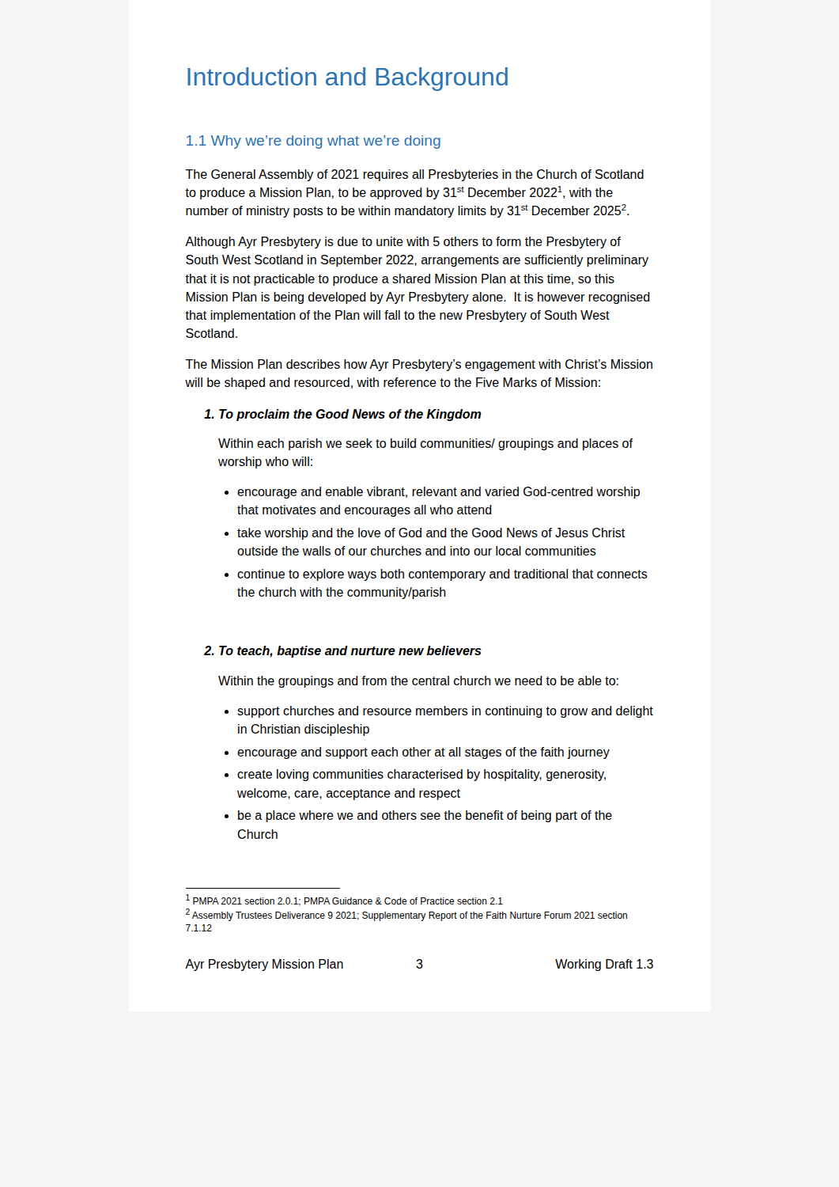Introduction and Background
1.1 Why we’re doing what we’re doing
The General Assembly of 2021 requires all Presbyteries in the Church of Scotland to produce a Mission Plan, to be approved by 31st December 20221, with the number of ministry posts to be within mandatory limits by 31st December 20252.
Although Ayr Presbytery is due to unite with 5 others to form the Presbytery of South West Scotland in September 2022, arrangements are sufficiently preliminary that it is not practicable to produce a shared Mission Plan at this time, so this Mission Plan is being developed by Ayr Presbytery alone. It is however recognised that implementation of the Plan will fall to the new Presbytery of South West Scotland.
The Mission Plan describes how Ayr Presbytery’s engagement with Christ’s Mission will be shaped and resourced, with reference to the Five Marks of Mission:
To proclaim the Good News of the Kingdom
Within each parish we seek to build communities/ groupings and places of worship who will:
encourage and enable vibrant, relevant and varied God-centred worship that motivates and encourages all who attend
take worship and the love of God and the Good News of Jesus Christ outside the walls of our churches and into our local communities
continue to explore ways both contemporary and traditional that connects the church with the community/parish
To teach, baptise and nurture new believers
Within the groupings and from the central church we need to be able to:
support churches and resource members in continuing to grow and delight in Christian discipleship
encourage and support each other at all stages of the faith journey
create loving communities characterised by hospitality, generosity, welcome, care, acceptance and respect
be a place where we and others see the benefit of being part of the Church
1 PMPA 2021 section 2.0.1; PMPA Guidance & Code of Practice section 2.1
2 Assembly Trustees Deliverance 9 2021; Supplementary Report of the Faith Nurture Forum 2021 section 7.1.12
Ayr Presbytery Mission Plan
3
Working Draft 1.3